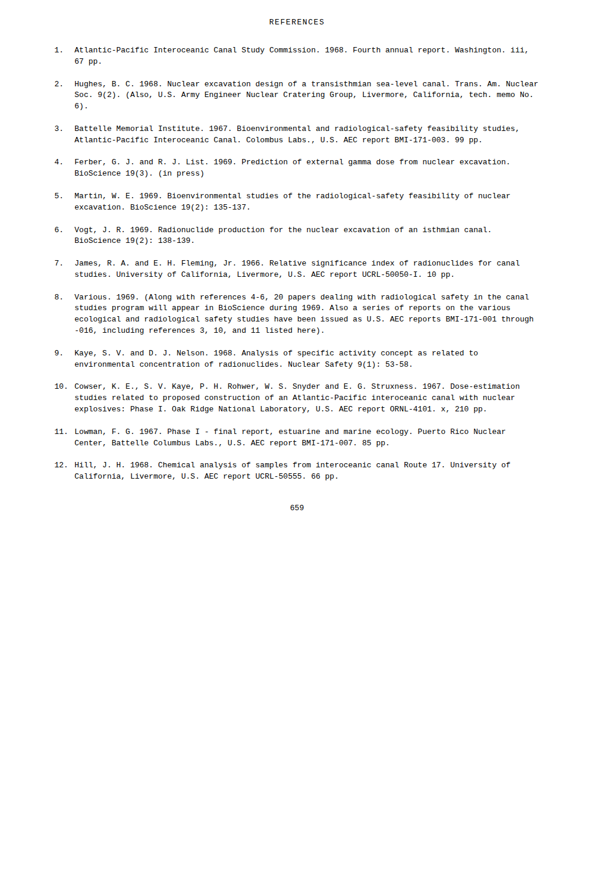REFERENCES
1. Atlantic-Pacific Interoceanic Canal Study Commission. 1968. Fourth annual report. Washington. iii, 67 pp.
2. Hughes, B. C. 1968. Nuclear excavation design of a transisthmian sea-level canal. Trans. Am. Nuclear Soc. 9(2). (Also, U.S. Army Engineer Nuclear Cratering Group, Livermore, California, tech. memo No. 6).
3. Battelle Memorial Institute. 1967. Bioenvironmental and radiological-safety feasibility studies, Atlantic-Pacific Interoceanic Canal. Colombus Labs., U.S. AEC report BMI-171-003. 99 pp.
4. Ferber, G. J. and R. J. List. 1969. Prediction of external gamma dose from nuclear excavation. BioScience 19(3). (in press)
5. Martin, W. E. 1969. Bioenvironmental studies of the radiological-safety feasibility of nuclear excavation. BioScience 19(2): 135-137.
6. Vogt, J. R. 1969. Radionuclide production for the nuclear excavation of an isthmian canal. BioScience 19(2): 138-139.
7. James, R. A. and E. H. Fleming, Jr. 1966. Relative significance index of radionuclides for canal studies. University of California, Livermore, U.S. AEC report UCRL-50050-I. 10 pp.
8. Various. 1969. (Along with references 4-6, 20 papers dealing with radiological safety in the canal studies program will appear in BioScience during 1969. Also a series of reports on the various ecological and radiological safety studies have been issued as U.S. AEC reports BMI-171-001 through -016, including references 3, 10, and 11 listed here).
9. Kaye, S. V. and D. J. Nelson. 1968. Analysis of specific activity concept as related to environmental concentration of radionuclides. Nuclear Safety 9(1): 53-58.
10. Cowser, K. E., S. V. Kaye, P. H. Rohwer, W. S. Snyder and E. G. Struxness. 1967. Dose-estimation studies related to proposed construction of an Atlantic-Pacific interoceanic canal with nuclear explosives: Phase I. Oak Ridge National Laboratory, U.S. AEC report ORNL-4101. x, 210 pp.
11. Lowman, F. G. 1967. Phase I - final report, estuarine and marine ecology. Puerto Rico Nuclear Center, Battelle Columbus Labs., U.S. AEC report BMI-171-007. 85 pp.
12. Hill, J. H. 1968. Chemical analysis of samples from interoceanic canal Route 17. University of California, Livermore, U.S. AEC report UCRL-50555. 66 pp.
659